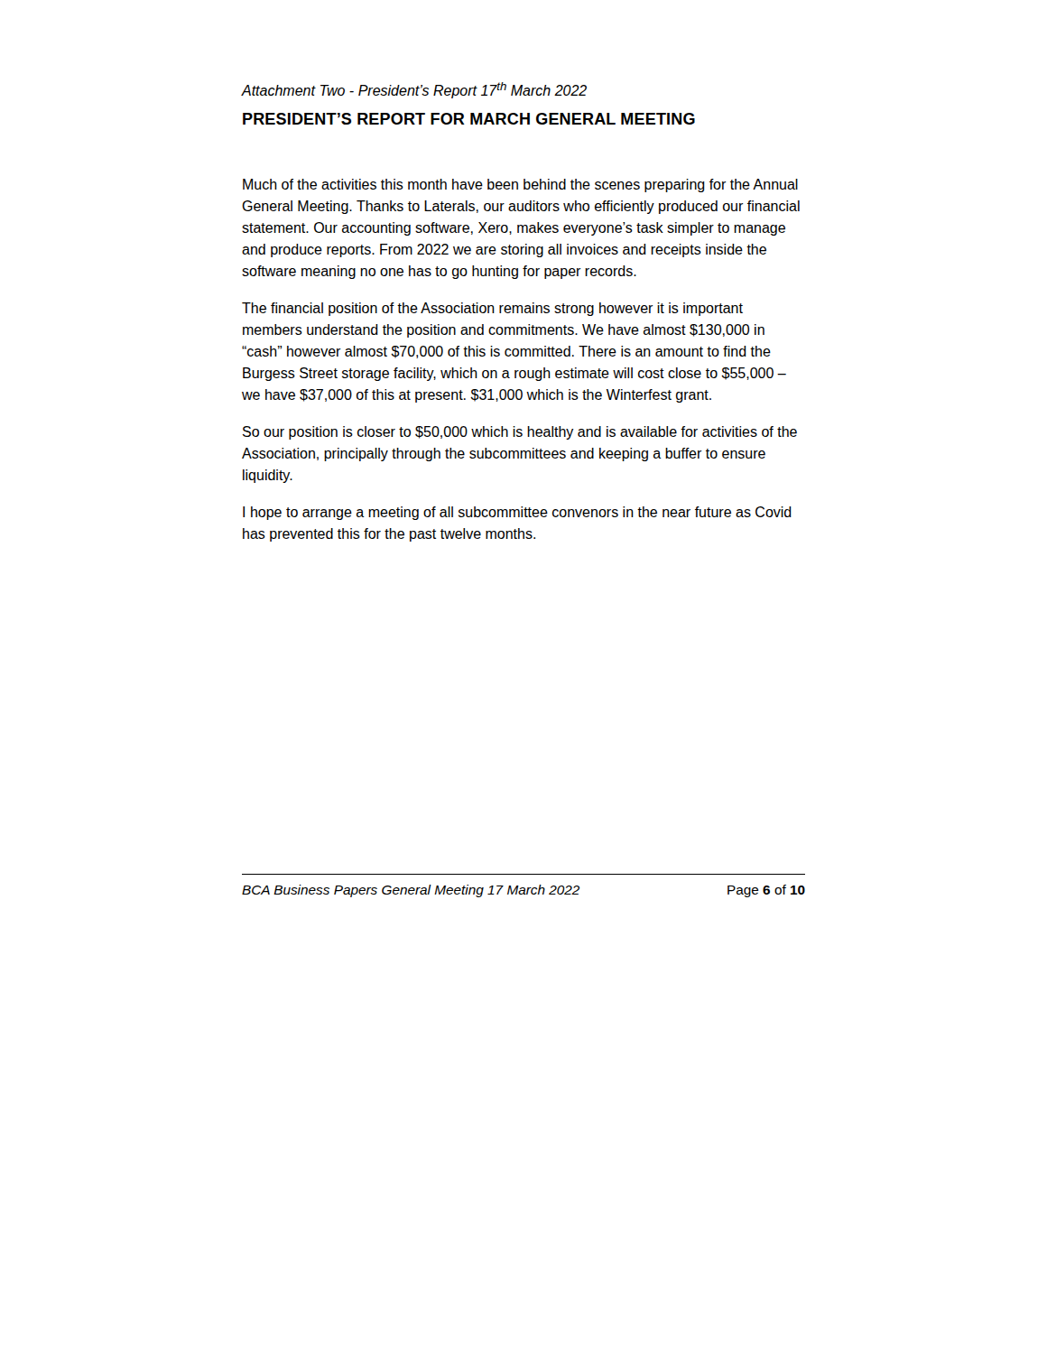Attachment Two - President’s Report 17th March 2022
PRESIDENT’S REPORT FOR MARCH GENERAL MEETING
Much of the activities this month have been behind the scenes preparing for the Annual General Meeting. Thanks to Laterals, our auditors who efficiently produced our financial statement. Our accounting software, Xero, makes everyone’s task simpler to manage and produce reports. From 2022 we are storing all invoices and receipts inside the software meaning no one has to go hunting for paper records.
The financial position of the Association remains strong however it is important members understand the position and commitments. We have almost $130,000 in “cash” however almost $70,000 of this is committed. There is an amount to find the Burgess Street storage facility, which on a rough estimate will cost close to $55,000 – we have $37,000 of this at present. $31,000 which is the Winterfest grant.
So our position is closer to $50,000 which is healthy and is available for activities of the Association, principally through the subcommittees and keeping a buffer to ensure liquidity.
I hope to arrange a meeting of all subcommittee convenors in the near future as Covid has prevented this for the past twelve months.
BCA Business Papers General Meeting 17 March 2022 Page 6 of 10